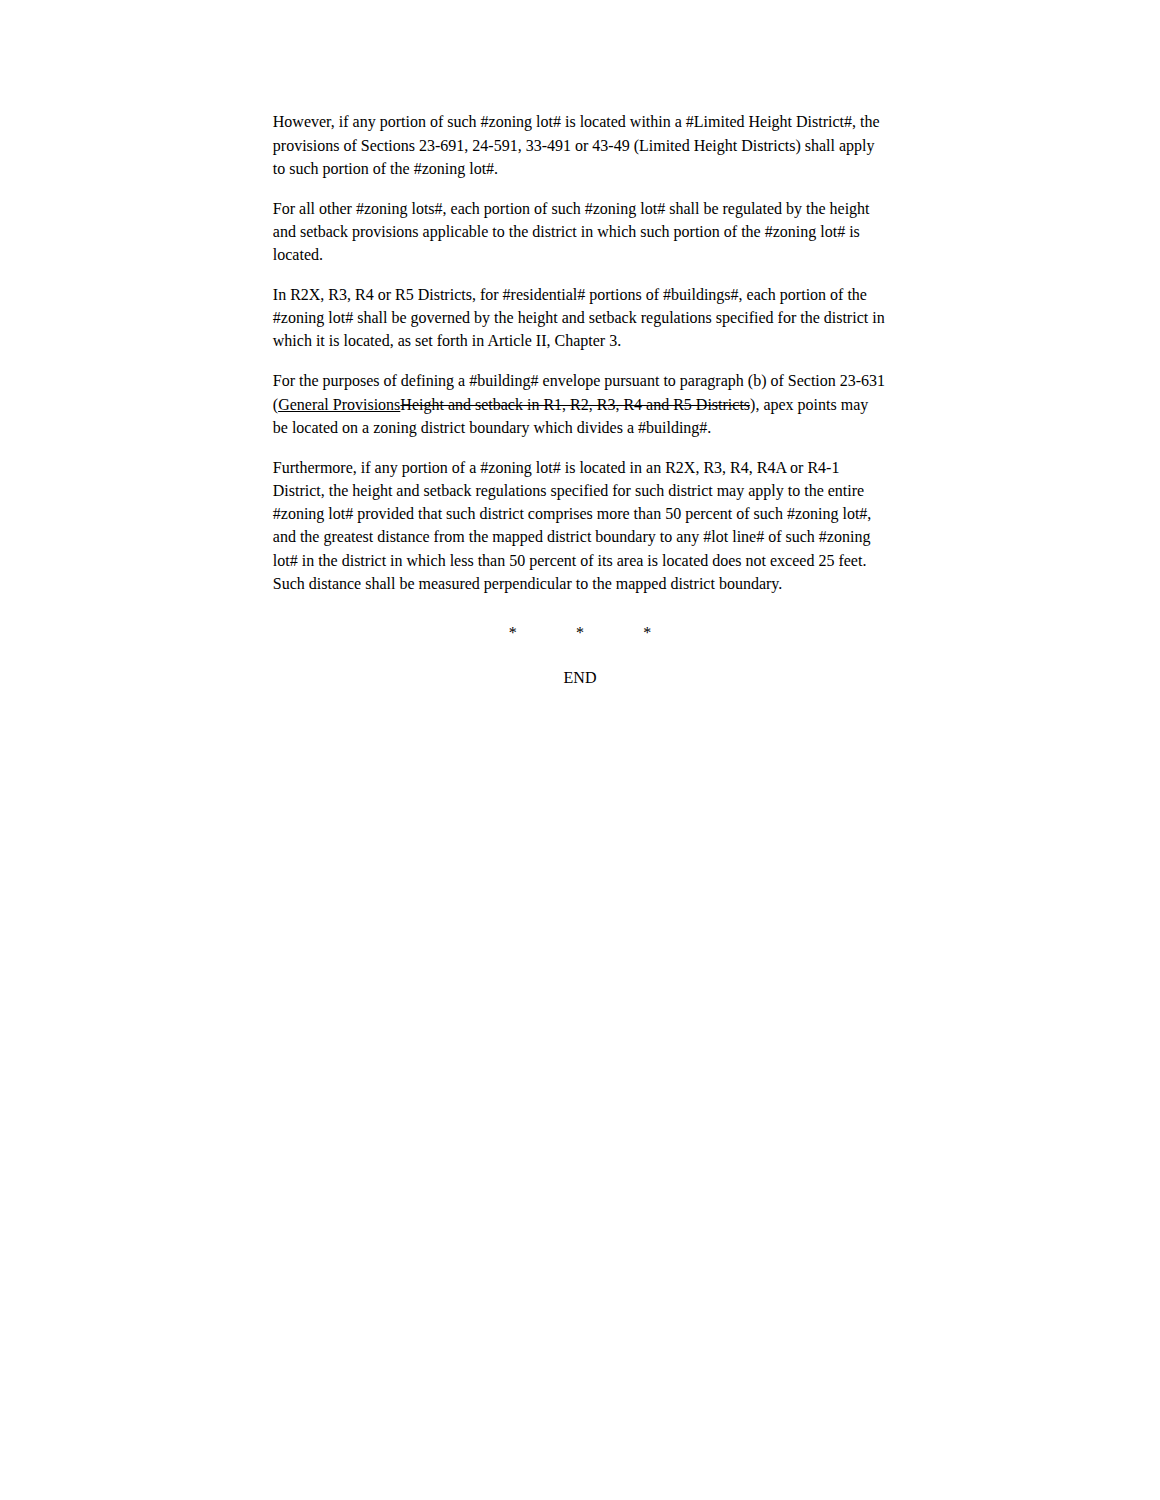However, if any portion of such #zoning lot# is located within a #Limited Height District#, the provisions of Sections 23-691, 24-591, 33-491 or 43-49 (Limited Height Districts) shall apply to such portion of the #zoning lot#.
For all other #zoning lots#, each portion of such #zoning lot# shall be regulated by the height and setback provisions applicable to the district in which such portion of the #zoning lot# is located.
In R2X, R3, R4 or R5 Districts, for #residential# portions of #buildings#, each portion of the #zoning lot# shall be governed by the height and setback regulations specified for the district in which it is located, as set forth in Article II, Chapter 3.
For the purposes of defining a #building# envelope pursuant to paragraph (b) of Section 23-631 (General Provisions Height and setback in R1, R2, R3, R4 and R5 Districts), apex points may be located on a zoning district boundary which divides a #building#.
Furthermore, if any portion of a #zoning lot# is located in an R2X, R3, R4, R4A or R4-1 District, the height and setback regulations specified for such district may apply to the entire #zoning lot# provided that such district comprises more than 50 percent of such #zoning lot#, and the greatest distance from the mapped district boundary to any #lot line# of such #zoning lot# in the district in which less than 50 percent of its area is located does not exceed 25 feet. Such distance shall be measured perpendicular to the mapped district boundary.
***
END